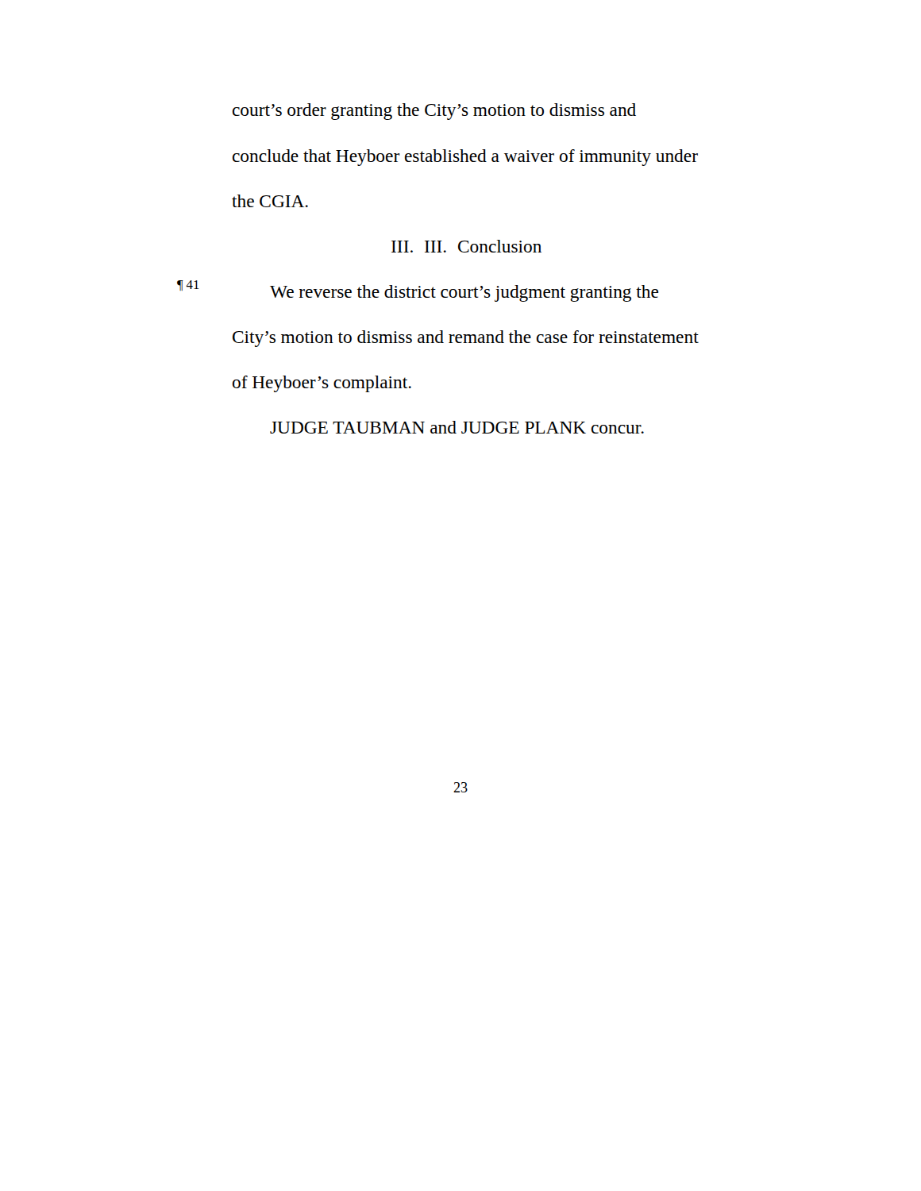court’s order granting the City’s motion to dismiss and conclude that Heyboer established a waiver of immunity under the CGIA.
III. III. Conclusion
¶ 41
We reverse the district court’s judgment granting the City’s motion to dismiss and remand the case for reinstatement of Heyboer’s complaint.
JUDGE TAUBMAN and JUDGE PLANK concur.
23